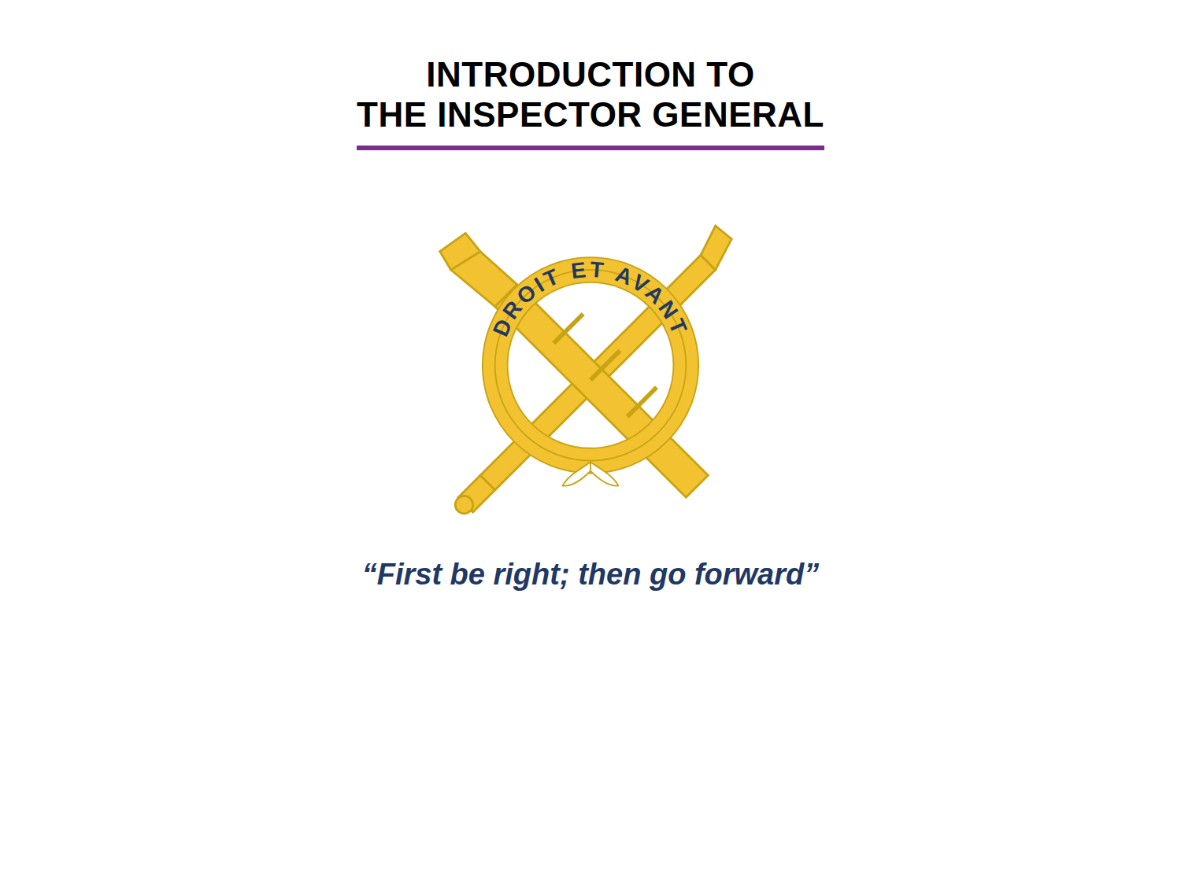INTRODUCTION TO
THE INSPECTOR GENERAL
Inspector General Corps branch insignia A gold sword and fasces crossed in saltire behind a gold wreath bearing the motto "DROIT ET AVANT". DROIT ET AVANT
“First be right; then go forward”